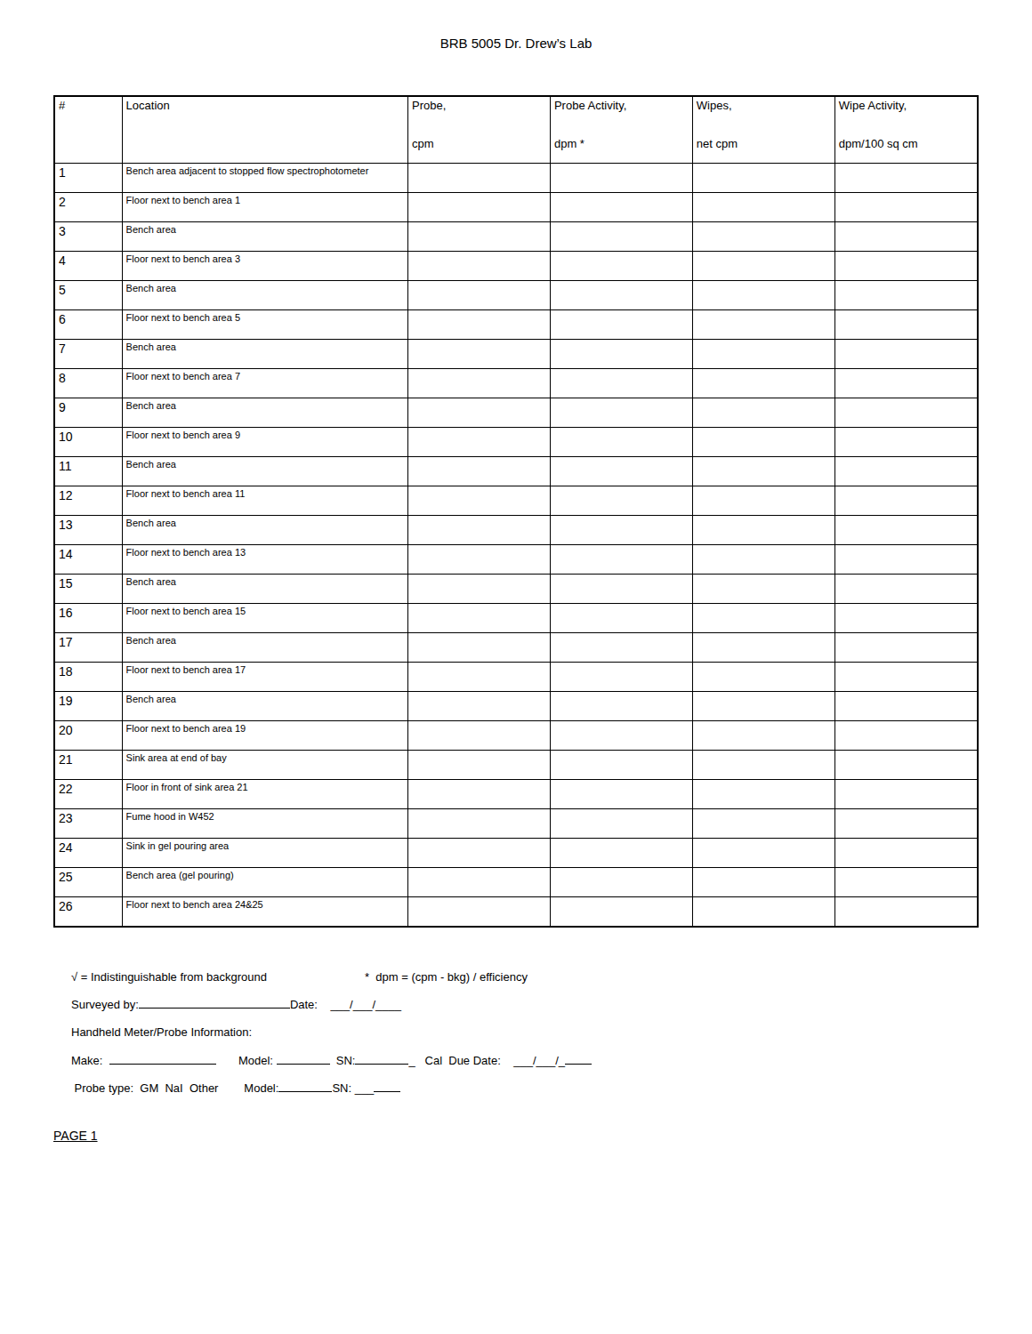BRB 5005 Dr. Drew’s Lab
| # | Location | Probe, cpm | Probe Activity, dpm * | Wipes, net cpm | Wipe Activity, dpm/100 sq cm |
| --- | --- | --- | --- | --- | --- |
| 1 | Bench area adjacent to stopped flow spectrophotometer | | | | |
| 2 | Floor next to bench area 1 | | | | |
| 3 | Bench area | | | | |
| 4 | Floor next to bench area 3 | | | | |
| 5 | Bench area | | | | |
| 6 | Floor next to bench area 5 | | | | |
| 7 | Bench area | | | | |
| 8 | Floor next to bench area 7 | | | | |
| 9 | Bench area | | | | |
| 10 | Floor next to bench area 9 | | | | |
| 11 | Bench area | | | | |
| 12 | Floor next to bench area 11 | | | | |
| 13 | Bench area | | | | |
| 14 | Floor next to bench area 13 | | | | |
| 15 | Bench area | | | | |
| 16 | Floor next to bench area 15 | | | | |
| 17 | Bench area | | | | |
| 18 | Floor next to bench area 17 | | | | |
| 19 | Bench area | | | | |
| 20 | Floor next to bench area 19 | | | | |
| 21 | Sink area at end of bay | | | | |
| 22 | Floor in front of sink area 21 | | | | |
| 23 | Fume hood in W452 | | | | |
| 24 | Sink in gel pouring area | | | | |
| 25 | Bench area (gel pouring) | | | | |
| 26 | Floor next to bench area 24&25 | | | | |
√ = Indistinguishable from background* dpm = (cpm - bkg) / efficiency Surveyed by: Date: ___/___/____ Handheld Meter/Probe Information: Make: Model: SN: _ Cal Due Date: ___/___/_ Probe type: GM NaI Other Model: SN: ___
PAGE 1